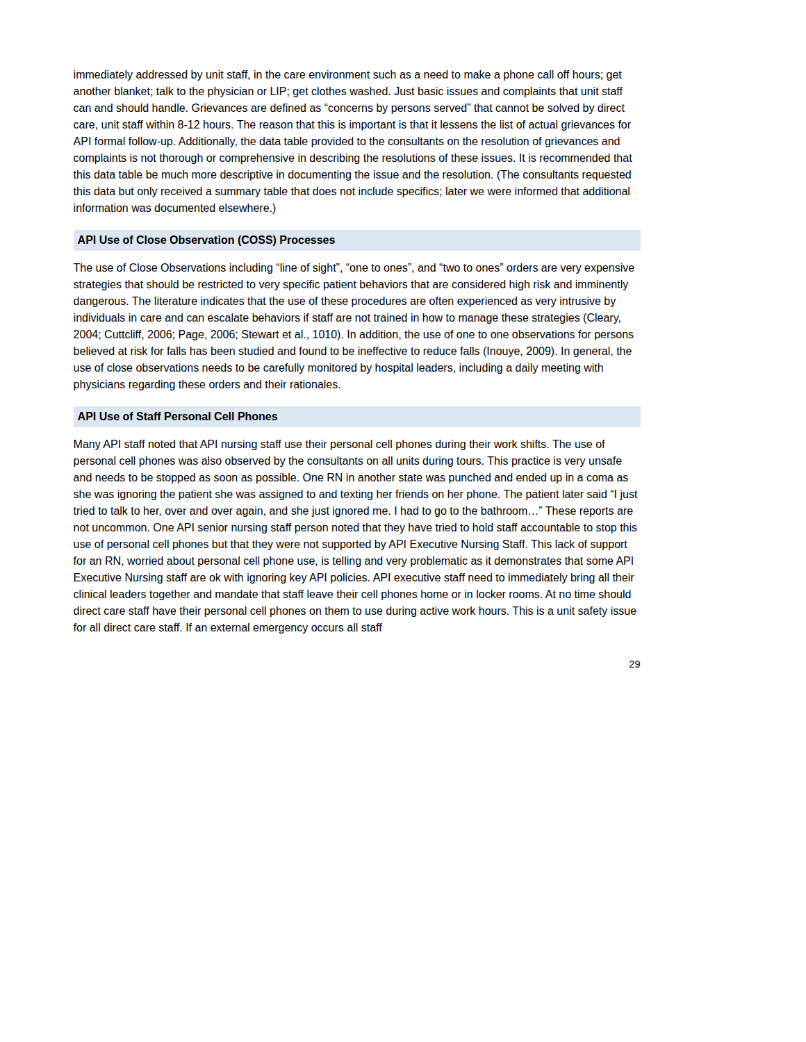immediately addressed by unit staff, in the care environment such as a need to make a phone call off hours; get another blanket; talk to the physician or LIP; get clothes washed. Just basic issues and complaints that unit staff can and should handle. Grievances are defined as “concerns by persons served” that cannot be solved by direct care, unit staff within 8-12 hours. The reason that this is important is that it lessens the list of actual grievances for API formal follow-up. Additionally, the data table provided to the consultants on the resolution of grievances and complaints is not thorough or comprehensive in describing the resolutions of these issues. It is recommended that this data table be much more descriptive in documenting the issue and the resolution. (The consultants requested this data but only received a summary table that does not include specifics; later we were informed that additional information was documented elsewhere.)
API Use of Close Observation (COSS) Processes
The use of Close Observations including “line of sight”, “one to ones”, and “two to ones” orders are very expensive strategies that should be restricted to very specific patient behaviors that are considered high risk and imminently dangerous. The literature indicates that the use of these procedures are often experienced as very intrusive by individuals in care and can escalate behaviors if staff are not trained in how to manage these strategies (Cleary, 2004; Cuttcliff, 2006; Page, 2006; Stewart et al., 1010). In addition, the use of one to one observations for persons believed at risk for falls has been studied and found to be ineffective to reduce falls (Inouye, 2009). In general, the use of close observations needs to be carefully monitored by hospital leaders, including a daily meeting with physicians regarding these orders and their rationales.
API Use of Staff Personal Cell Phones
Many API staff noted that API nursing staff use their personal cell phones during their work shifts. The use of personal cell phones was also observed by the consultants on all units during tours. This practice is very unsafe and needs to be stopped as soon as possible. One RN in another state was punched and ended up in a coma as she was ignoring the patient she was assigned to and texting her friends on her phone. The patient later said “I just tried to talk to her, over and over again, and she just ignored me. I had to go to the bathroom…” These reports are not uncommon. One API senior nursing staff person noted that they have tried to hold staff accountable to stop this use of personal cell phones but that they were not supported by API Executive Nursing Staff. This lack of support for an RN, worried about personal cell phone use, is telling and very problematic as it demonstrates that some API Executive Nursing staff are ok with ignoring key API policies. API executive staff need to immediately bring all their clinical leaders together and mandate that staff leave their cell phones home or in locker rooms. At no time should direct care staff have their personal cell phones on them to use during active work hours. This is a unit safety issue for all direct care staff. If an external emergency occurs all staff
29